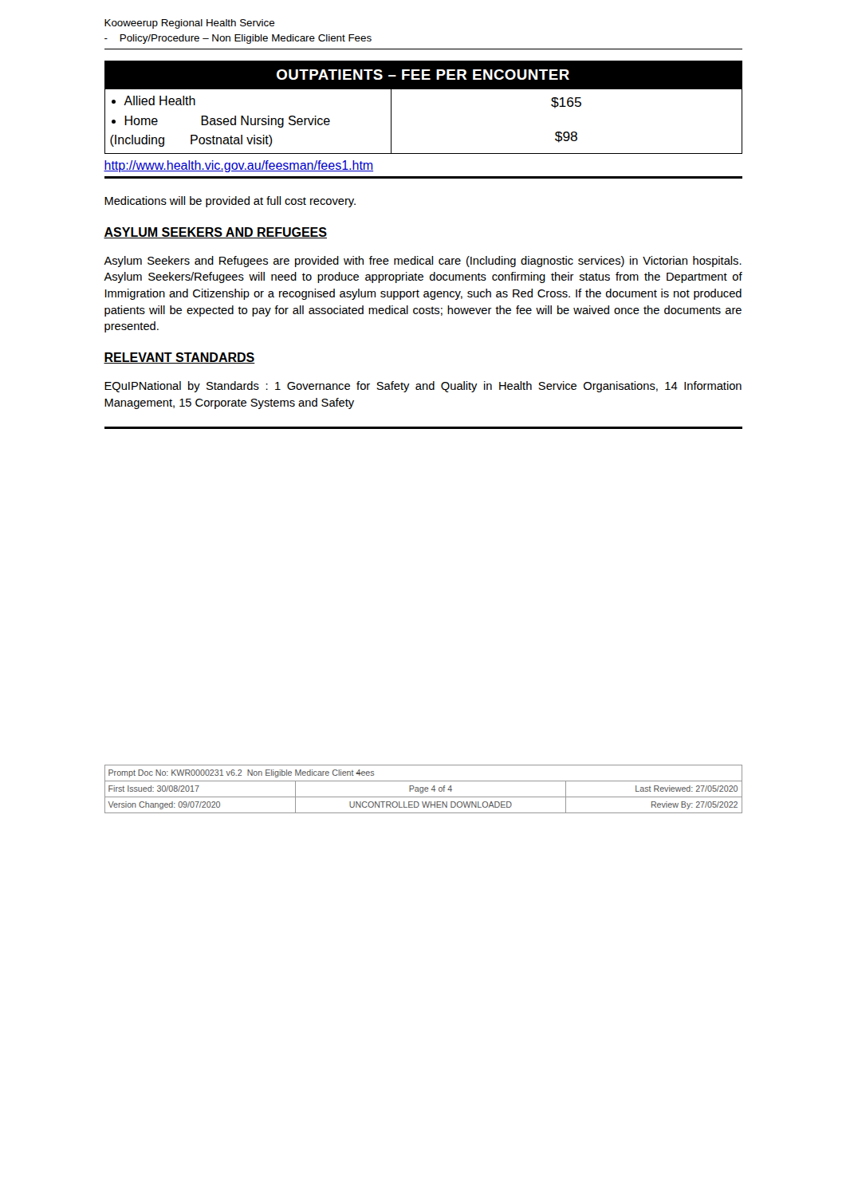Kooweerup Regional Health Service
- Policy/Procedure – Non Eligible Medicare Client Fees
| OUTPATIENTS – FEE PER ENCOUNTER |
| --- |
| Allied Health Home Based Nursing Service (Including Postnatal visit) | $165 $98 |
http://www.health.vic.gov.au/feesman/fees1.htm
Medications will be provided at full cost recovery.
ASYLUM SEEKERS AND REFUGEES
Asylum Seekers and Refugees are provided with free medical care (Including diagnostic services) in Victorian hospitals. Asylum Seekers/Refugees will need to produce appropriate documents confirming their status from the Department of Immigration and Citizenship or a recognised asylum support agency, such as Red Cross. If the document is not produced patients will be expected to pay for all associated medical costs; however the fee will be waived once the documents are presented.
RELEVANT STANDARDS
EQuIPNational by Standards : 1 Governance for Safety and Quality in Health Service Organisations, 14 Information Management, 15 Corporate Systems and Safety
| Prompt Doc No: KWR0000231 v6.2 Non Eligible Medicare Client 4 ees |
| First Issued: 30/08/2017 | Page 4 of 4 | Last Reviewed: 27/05/2020 |
| Version Changed: 09/07/2020 | UNCONTROLLED WHEN DOWNLOADED | Review By: 27/05/2022 |